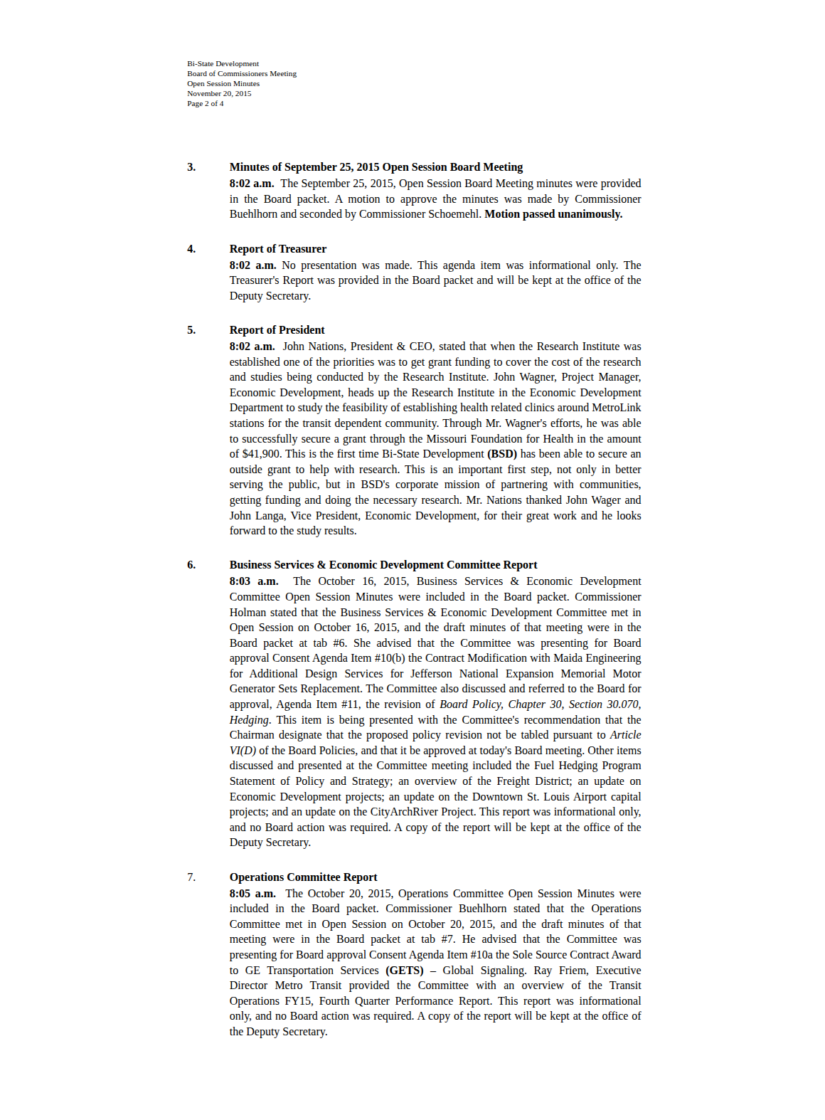Bi-State Development
Board of Commissioners Meeting
Open Session Minutes
November 20, 2015
Page 2 of 4
3.
Minutes of September 25, 2015 Open Session Board Meeting
8:02 a.m. The September 25, 2015, Open Session Board Meeting minutes were provided in the Board packet. A motion to approve the minutes was made by Commissioner Buehlhorn and seconded by Commissioner Schoemehl. Motion passed unanimously.
4.
Report of Treasurer
8:02 a.m. No presentation was made. This agenda item was informational only. The Treasurer's Report was provided in the Board packet and will be kept at the office of the Deputy Secretary.
5.
Report of President
8:02 a.m. John Nations, President & CEO, stated that when the Research Institute was established one of the priorities was to get grant funding to cover the cost of the research and studies being conducted by the Research Institute. John Wagner, Project Manager, Economic Development, heads up the Research Institute in the Economic Development Department to study the feasibility of establishing health related clinics around MetroLink stations for the transit dependent community. Through Mr. Wagner's efforts, he was able to successfully secure a grant through the Missouri Foundation for Health in the amount of $41,900. This is the first time Bi-State Development (BSD) has been able to secure an outside grant to help with research. This is an important first step, not only in better serving the public, but in BSD's corporate mission of partnering with communities, getting funding and doing the necessary research. Mr. Nations thanked John Wager and John Langa, Vice President, Economic Development, for their great work and he looks forward to the study results.
6.
Business Services & Economic Development Committee Report
8:03 a.m. The October 16, 2015, Business Services & Economic Development Committee Open Session Minutes were included in the Board packet. Commissioner Holman stated that the Business Services & Economic Development Committee met in Open Session on October 16, 2015, and the draft minutes of that meeting were in the Board packet at tab #6. She advised that the Committee was presenting for Board approval Consent Agenda Item #10(b) the Contract Modification with Maida Engineering for Additional Design Services for Jefferson National Expansion Memorial Motor Generator Sets Replacement. The Committee also discussed and referred to the Board for approval, Agenda Item #11, the revision of Board Policy, Chapter 30, Section 30.070, Hedging. This item is being presented with the Committee's recommendation that the Chairman designate that the proposed policy revision not be tabled pursuant to Article VI(D) of the Board Policies, and that it be approved at today's Board meeting. Other items discussed and presented at the Committee meeting included the Fuel Hedging Program Statement of Policy and Strategy; an overview of the Freight District; an update on Economic Development projects; an update on the Downtown St. Louis Airport capital projects; and an update on the CityArchRiver Project. This report was informational only, and no Board action was required. A copy of the report will be kept at the office of the Deputy Secretary.
7.
Operations Committee Report
8:05 a.m. The October 20, 2015, Operations Committee Open Session Minutes were included in the Board packet. Commissioner Buehlhorn stated that the Operations Committee met in Open Session on October 20, 2015, and the draft minutes of that meeting were in the Board packet at tab #7. He advised that the Committee was presenting for Board approval Consent Agenda Item #10a the Sole Source Contract Award to GE Transportation Services (GETS) – Global Signaling. Ray Friem, Executive Director Metro Transit provided the Committee with an overview of the Transit Operations FY15, Fourth Quarter Performance Report. This report was informational only, and no Board action was required. A copy of the report will be kept at the office of the Deputy Secretary.